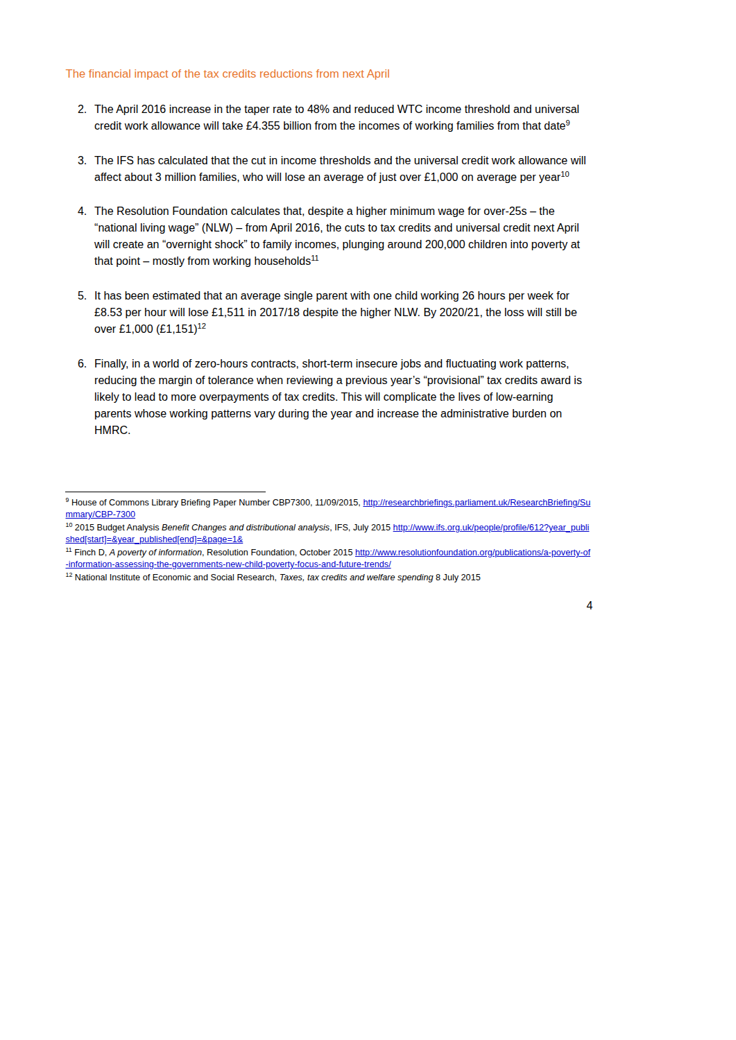The financial impact of the tax credits reductions from next April
The April 2016 increase in the taper rate to 48% and reduced WTC income threshold and universal credit work allowance will take £4.355 billion from the incomes of working families from that date9
The IFS has calculated that the cut in income thresholds and the universal credit work allowance will affect about 3 million families, who will lose an average of just over £1,000 on average per year10
The Resolution Foundation calculates that, despite a higher minimum wage for over-25s – the “national living wage” (NLW) – from April 2016, the cuts to tax credits and universal credit next April will create an “overnight shock” to family incomes, plunging around 200,000 children into poverty at that point – mostly from working households11
It has been estimated that an average single parent with one child working 26 hours per week for £8.53 per hour will lose £1,511 in 2017/18 despite the higher NLW. By 2020/21, the loss will still be over £1,000 (£1,151)12
Finally, in a world of zero-hours contracts, short-term insecure jobs and fluctuating work patterns, reducing the margin of tolerance when reviewing a previous year’s “provisional” tax credits award is likely to lead to more overpayments of tax credits. This will complicate the lives of low-earning parents whose working patterns vary during the year and increase the administrative burden on HMRC.
9 House of Commons Library Briefing Paper Number CBP7300, 11/09/2015, http://researchbriefings.parliament.uk/ResearchBriefing/Summary/CBP-7300
10 2015 Budget Analysis Benefit Changes and distributional analysis, IFS, July 2015 http://www.ifs.org.uk/people/profile/612?year_published[start]=&year_published[end]=&page=1&
11 Finch D, A poverty of information, Resolution Foundation, October 2015 http://www.resolutionfoundation.org/publications/a-poverty-of-information-assessing-the-governments-new-child-poverty-focus-and-future-trends/
12 National Institute of Economic and Social Research, Taxes, tax credits and welfare spending 8 July 2015
4